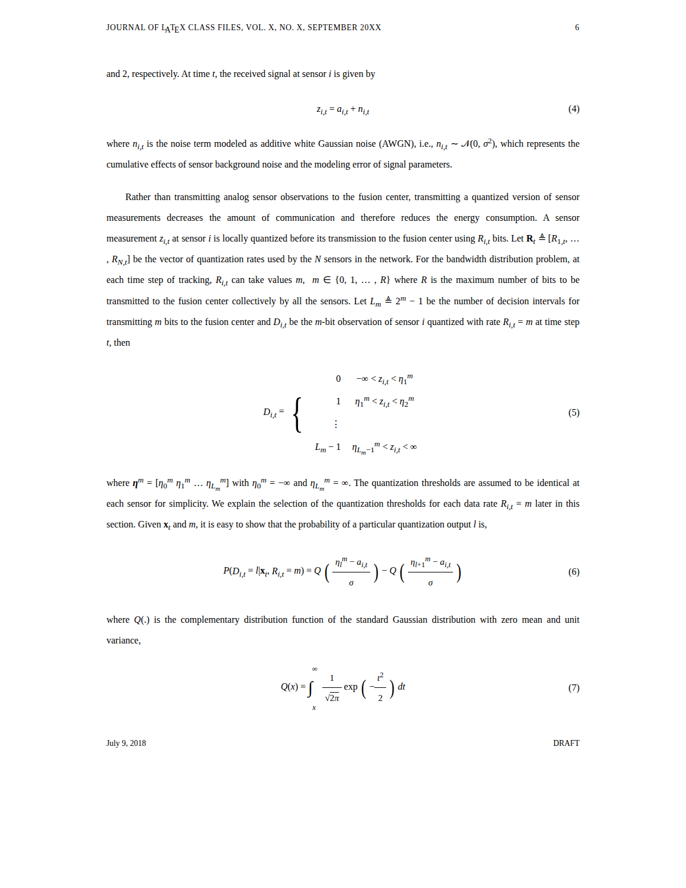Journal of LATEX Class Files, Vol. X, No. X, September 20XX 6
and 2, respectively. At time t, the received signal at sensor i is given by
zi,t = ai,t + ni,t (4)
where ni,t is the noise term modeled as additive white Gaussian noise (AWGN), i.e., ni,t ∼ 𝒩(0, σ2), which represents the cumulative effects of sensor background noise and the modeling error of signal parameters.
Rather than transmitting analog sensor observations to the fusion center, transmitting a quantized version of sensor measurements decreases the amount of communication and therefore reduces the energy consumption. A sensor measurement zi,t at sensor i is locally quantized before its transmission to the fusion center using Ri,t bits. Let Rt ≜ [R1,t, … , RN,t] be the vector of quantization rates used by the N sensors in the network. For the bandwidth distribution problem, at each time step of tracking, Ri,t can take values m, m ∈ {0, 1, … , R} where R is the maximum number of bits to be transmitted to the fusion center collectively by all the sensors. Let Lm ≜ 2m − 1 be the number of decision intervals for transmitting m bits to the fusion center and Di,t be the m-bit observation of sensor i quantized with rate Ri,t = m at time step t, then
Di,t = {
| 0 | −∞ < z i,t < η 1 m |
| 1 | η 1 m < z i,t < η 2 m |
| ⋮ | |
| L m − 1 | η L m −1 m < z i,t < ∞ |
(5)
where ηm = [η0m η1m … ηLmm] with η0m = −∞ and ηLmm = ∞. The quantization thresholds are assumed to be identical at each sensor for simplicity. We explain the selection of the quantization thresholds for each data rate Ri,t = m later in this section. Given xt and m, it is easy to show that the probability of a particular quantization output l is,
P(Di,t = l|xt, Ri,t = m) = Q ( ηlm − ai,t σ ) − Q ( ηl+1m − ai,t σ ) (6)
where Q(.) is the complementary distribution function of the standard Gaussian distribution with zero mean and unit variance,
Q(x) = ∫x∞ 1√2π exp ( −t22 ) dt (7)
July 9, 2018 DRAFT